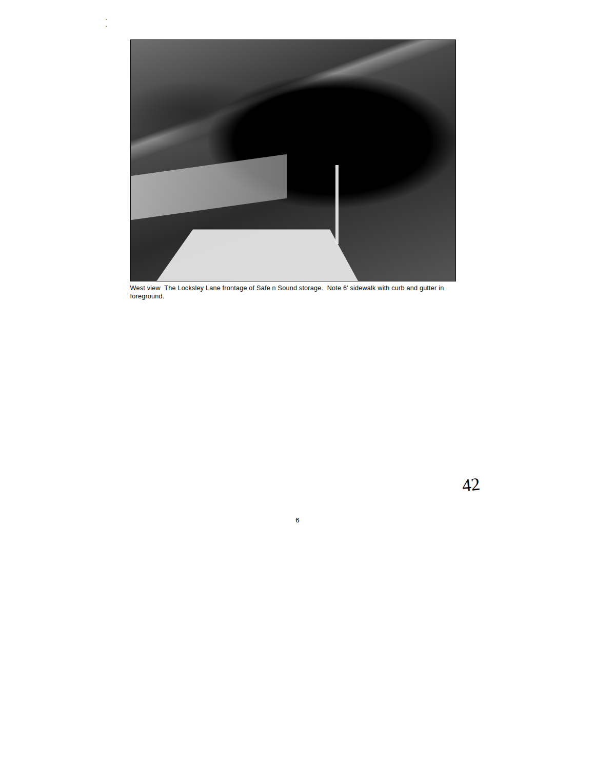.
.
West view The Locksley Lane frontage of Safe n Sound storage. Note 6' sidewalk with curb and gutter in foreground.
42
6